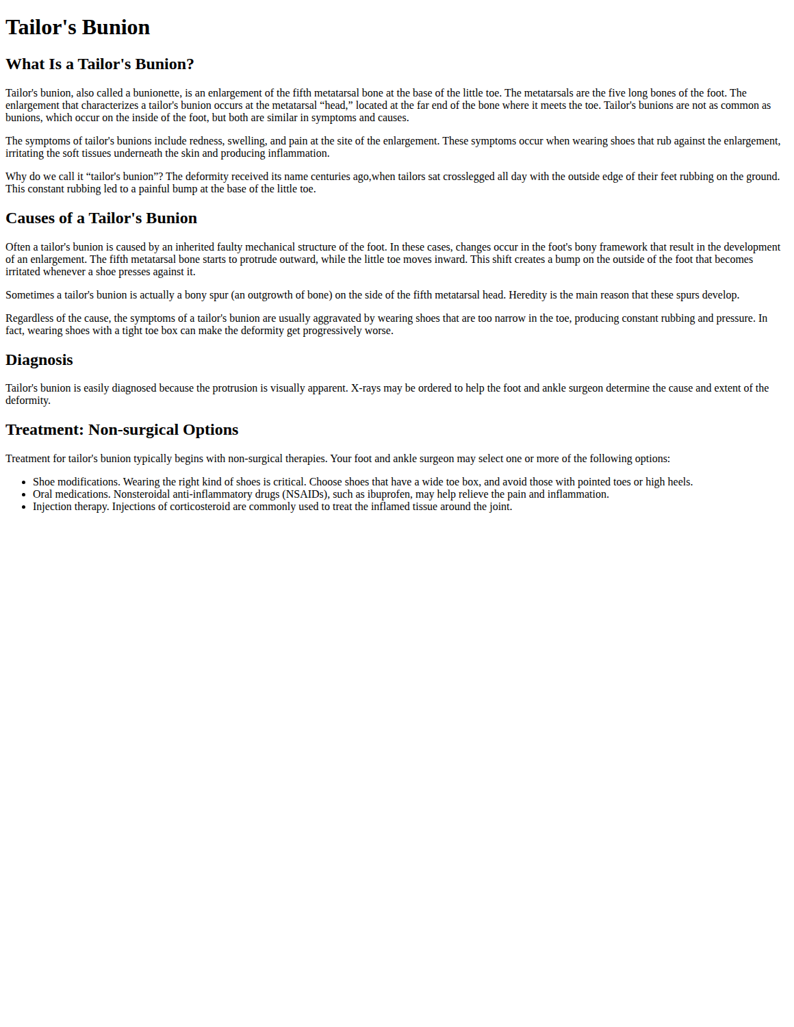Tailor's Bunion
What Is a Tailor's Bunion?
Tailor's bunion, also called a bunionette, is an enlargement of the fifth metatarsal bone at the base of the little toe. The metatarsals are the five long bones of the foot. The enlargement that characterizes a tailor's bunion occurs at the metatarsal “head,” located at the far end of the bone where it meets the toe. Tailor's bunions are not as common as bunions, which occur on the inside of the foot, but both are similar in symptoms and causes.
The symptoms of tailor's bunions include redness, swelling, and pain at the site of the enlargement. These symptoms occur when wearing shoes that rub against the enlargement, irritating the soft tissues underneath the skin and producing inflammation.
Why do we call it “tailor's bunion”? The deformity received its name centuries ago,when tailors sat crosslegged all day with the outside edge of their feet rubbing on the ground. This constant rubbing led to a painful bump at the base of the little toe.
Causes of a Tailor's Bunion
Often a tailor's bunion is caused by an inherited faulty mechanical structure of the foot. In these cases, changes occur in the foot's bony framework that result in the development of an enlargement. The fifth metatarsal bone starts to protrude outward, while the little toe moves inward. This shift creates a bump on the outside of the foot that becomes irritated whenever a shoe presses against it.
Sometimes a tailor's bunion is actually a bony spur (an outgrowth of bone) on the side of the fifth metatarsal head. Heredity is the main reason that these spurs develop.
Regardless of the cause, the symptoms of a tailor's bunion are usually aggravated by wearing shoes that are too narrow in the toe, producing constant rubbing and pressure. In fact, wearing shoes with a tight toe box can make the deformity get progressively worse.
Diagnosis
Tailor's bunion is easily diagnosed because the protrusion is visually apparent. X-rays may be ordered to help the foot and ankle surgeon determine the cause and extent of the deformity.
Treatment: Non-surgical Options
Treatment for tailor's bunion typically begins with non-surgical therapies. Your foot and ankle surgeon may select one or more of the following options:
Shoe modifications. Wearing the right kind of shoes is critical. Choose shoes that have a wide toe box, and avoid those with pointed toes or high heels.
Oral medications. Nonsteroidal anti-inflammatory drugs (NSAIDs), such as ibuprofen, may help relieve the pain and inflammation.
Injection therapy. Injections of corticosteroid are commonly used to treat the inflamed tissue around the joint.